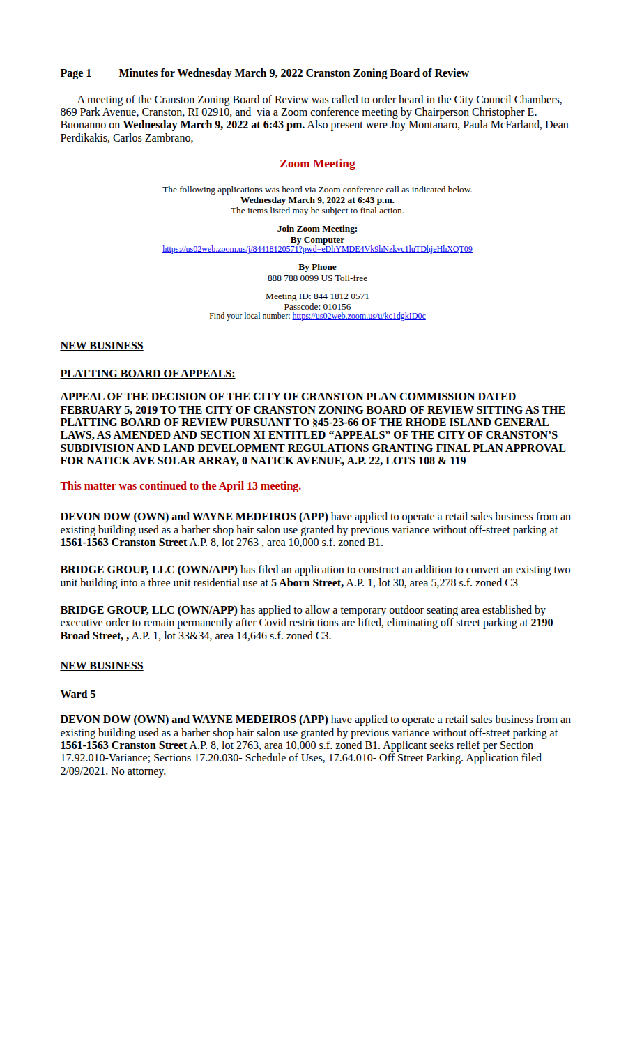Page 1 Minutes for Wednesday March 9, 2022 Cranston Zoning Board of Review
A meeting of the Cranston Zoning Board of Review was called to order heard in the City Council Chambers, 869 Park Avenue, Cranston, RI 02910, and via a Zoom conference meeting by Chairperson Christopher E. Buonanno on Wednesday March 9, 2022 at 6:43 pm. Also present were Joy Montanaro, Paula McFarland, Dean Perdikakis, Carlos Zambrano,
Zoom Meeting
The following applications was heard via Zoom conference call as indicated below.
Wednesday March 9, 2022 at 6:43 p.m.
The items listed may be subject to final action.
Join Zoom Meeting:
By Computer
https://us02web.zoom.us/j/84418120571?pwd=eDhYMDE4Vk9hNzkvc1luTDhjeHhXQT09
By Phone
888 788 0099 US Toll-free
Meeting ID: 844 1812 0571
Passcode: 010156
Find your local number: https://us02web.zoom.us/u/kc1dgkID0c
NEW BUSINESS
PLATTING BOARD OF APPEALS:
APPEAL OF THE DECISION OF THE CITY OF CRANSTON PLAN COMMISSION DATED FEBRUARY 5, 2019 TO THE CITY OF CRANSTON ZONING BOARD OF REVIEW SITTING AS THE PLATTING BOARD OF REVIEW PURSUANT TO §45-23-66 OF THE RHODE ISLAND GENERAL LAWS, AS AMENDED AND SECTION XI ENTITLED “APPEALS” OF THE CITY OF CRANSTON’S SUBDIVISION AND LAND DEVELOPMENT REGULATIONS GRANTING FINAL PLAN APPROVAL FOR NATICK AVE SOLAR ARRAY, 0 NATICK AVENUE, A.P. 22, LOTS 108 & 119
This matter was continued to the April 13 meeting.
DEVON DOW (OWN) and WAYNE MEDEIROS (APP) have applied to operate a retail sales business from an existing building used as a barber shop hair salon use granted by previous variance without off-street parking at 1561-1563 Cranston Street A.P. 8, lot 2763 , area 10,000 s.f. zoned B1.
BRIDGE GROUP, LLC (OWN/APP) has filed an application to construct an addition to convert an existing two unit building into a three unit residential use at 5 Aborn Street, A.P. 1, lot 30, area 5,278 s.f. zoned C3
BRIDGE GROUP, LLC (OWN/APP) has applied to allow a temporary outdoor seating area established by executive order to remain permanently after Covid restrictions are lifted, eliminating off street parking at 2190 Broad Street, , A.P. 1, lot 33&34, area 14,646 s.f. zoned C3.
NEW BUSINESS
Ward 5
DEVON DOW (OWN) and WAYNE MEDEIROS (APP) have applied to operate a retail sales business from an existing building used as a barber shop hair salon use granted by previous variance without off-street parking at 1561-1563 Cranston Street A.P. 8, lot 2763, area 10,000 s.f. zoned B1. Applicant seeks relief per Section 17.92.010-Variance; Sections 17.20.030- Schedule of Uses, 17.64.010- Off Street Parking. Application filed 2/09/2021. No attorney.